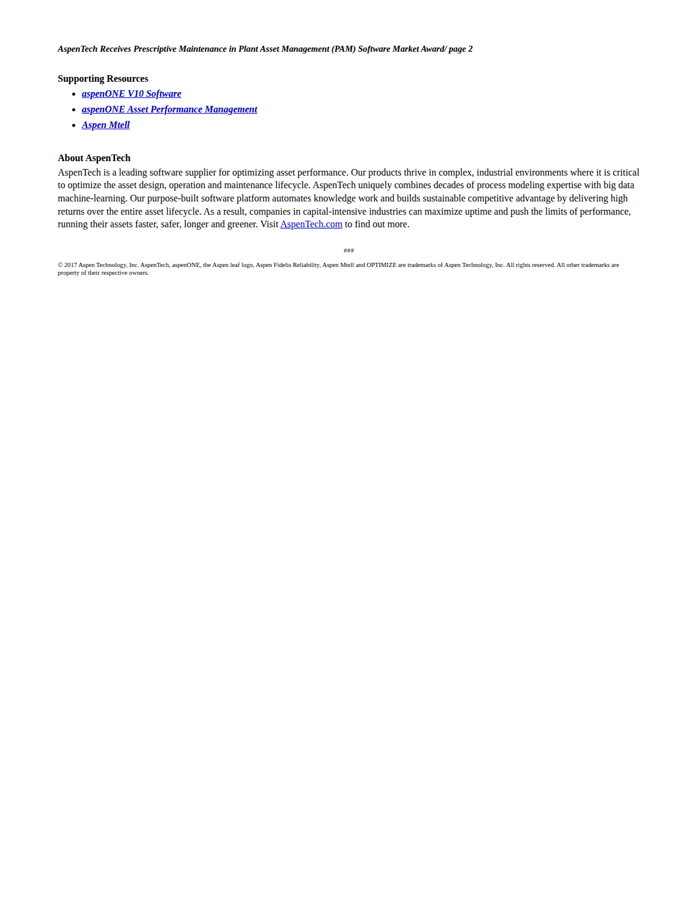AspenTech Receives Prescriptive Maintenance in Plant Asset Management (PAM) Software Market Award/ page 2
Supporting Resources
aspenONE V10 Software
aspenONE Asset Performance Management
Aspen Mtell
About AspenTech
AspenTech is a leading software supplier for optimizing asset performance. Our products thrive in complex, industrial environments where it is critical to optimize the asset design, operation and maintenance lifecycle. AspenTech uniquely combines decades of process modeling expertise with big data machine-learning. Our purpose-built software platform automates knowledge work and builds sustainable competitive advantage by delivering high returns over the entire asset lifecycle. As a result, companies in capital-intensive industries can maximize uptime and push the limits of performance, running their assets faster, safer, longer and greener. Visit AspenTech.com to find out more.
###
© 2017 Aspen Technology, Inc. AspenTech, aspenONE, the Aspen leaf logo, Aspen Fidelis Reliability, Aspen Mtell and OPTIMIZE are trademarks of Aspen Technology, Inc. All rights reserved. All other trademarks are property of their respective owners.